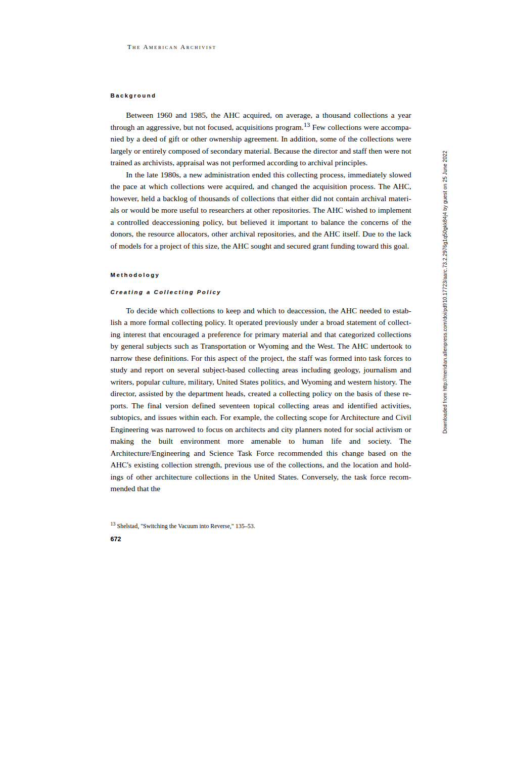The American Archivist
Background
Between 1960 and 1985, the AHC acquired, on average, a thousand collections a year through an aggressive, but not focused, acquisitions program.13 Few collections were accompanied by a deed of gift or other ownership agreement. In addition, some of the collections were largely or entirely composed of secondary material. Because the director and staff then were not trained as archivists, appraisal was not performed according to archival principles.
In the late 1980s, a new administration ended this collecting process, immediately slowed the pace at which collections were acquired, and changed the acquisition process. The AHC, however, held a backlog of thousands of collections that either did not contain archival materials or would be more useful to researchers at other repositories. The AHC wished to implement a controlled deaccessioning policy, but believed it important to balance the concerns of the donors, the resource allocators, other archival repositories, and the AHC itself. Due to the lack of models for a project of this size, the AHC sought and secured grant funding toward this goal.
Methodology
Creating a Collecting Policy
To decide which collections to keep and which to deaccession, the AHC needed to establish a more formal collecting policy. It operated previously under a broad statement of collecting interest that encouraged a preference for primary material and that categorized collections by general subjects such as Transportation or Wyoming and the West. The AHC undertook to narrow these definitions. For this aspect of the project, the staff was formed into task forces to study and report on several subject-based collecting areas including geology, journalism and writers, popular culture, military, United States politics, and Wyoming and western history. The director, assisted by the department heads, created a collecting policy on the basis of these reports. The final version defined seventeen topical collecting areas and identified activities, subtopics, and issues within each. For example, the collecting scope for Architecture and Civil Engineering was narrowed to focus on architects and city planners noted for social activism or making the built environment more amenable to human life and society. The Architecture/Engineering and Science Task Force recommended this change based on the AHC's existing collection strength, previous use of the collections, and the location and holdings of other architecture collections in the United States. Conversely, the task force recommended that the
13 Shelstad, "Switching the Vacuum into Reverse," 135–53.
672
Downloaded from http://meridian.allenpress.com/doi/pdf/10.17723/aarc.73.2.2976g1q50gkk84j4 by guest on 25 June 2022